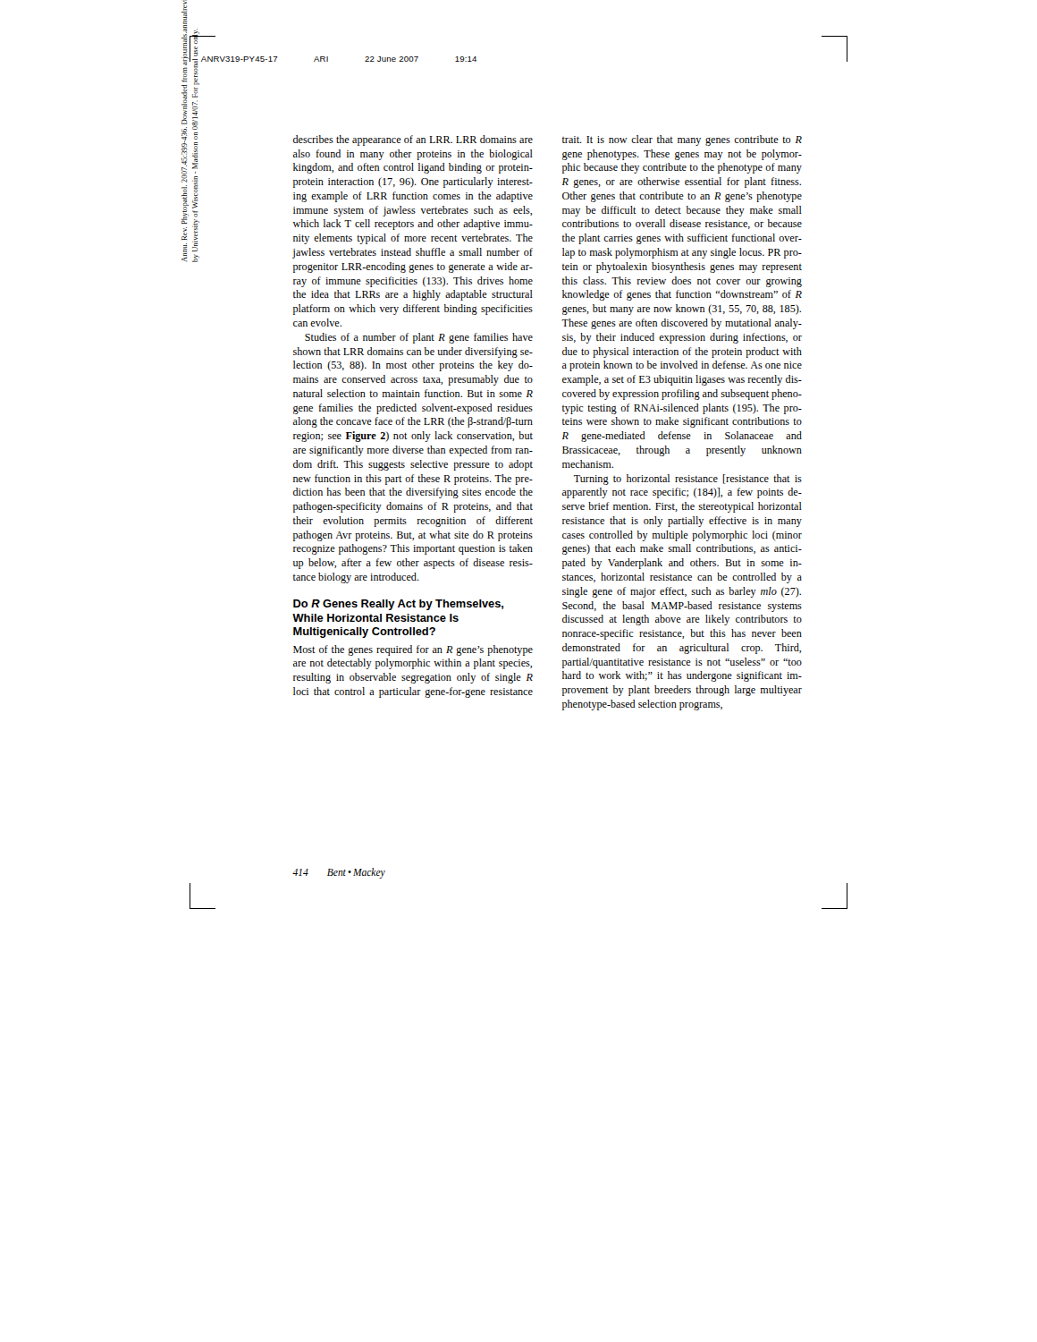ANRV319-PY45-17 ARI 22 June 200719:14
Annu. Rev. Phytopathol. 2007.45:399-436. Downloaded from arjournals.annualreviews.org by University of Wisconsin - Madison on 08/14/07. For personal use only.
describes the appearance of an LRR. LRR domains are also found in many other proteins in the biological kingdom, and often control ligand binding or protein-protein interaction (17, 96). One particularly interesting example of LRR function comes in the adaptive immune system of jawless vertebrates such as eels, which lack T cell receptors and other adaptive immunity elements typical of more recent vertebrates. The jawless vertebrates instead shuffle a small number of progenitor LRR-encoding genes to generate a wide array of immune specificities (133). This drives home the idea that LRRs are a highly adaptable structural platform on which very different binding specificities can evolve.
Studies of a number of plant R gene families have shown that LRR domains can be under diversifying selection (53, 88). In most other proteins the key domains are conserved across taxa, presumably due to natural selection to maintain function. But in some R gene families the predicted solvent-exposed residues along the concave face of the LRR (the β-strand/β-turn region; see Figure 2) not only lack conservation, but are significantly more diverse than expected from random drift. This suggests selective pressure to adopt new function in this part of these R proteins. The prediction has been that the diversifying sites encode the pathogen-specificity domains of R proteins, and that their evolution permits recognition of different pathogen Avr proteins. But, at what site do R proteins recognize pathogens? This important question is taken up below, after a few other aspects of disease resistance biology are introduced.
Do R Genes Really Act by Themselves, While Horizontal Resistance Is Multigenically Controlled?
Most of the genes required for an R gene’s phenotype are not detectably polymorphic within a plant species, resulting in observable segregation only of single R loci that control a particular gene-for-gene resistance trait. It is now clear that many genes contribute to R gene phenotypes. These genes may not be polymorphic because they contribute to the phenotype of many R genes, or are otherwise essential for plant fitness. Other genes that contribute to an R gene’s phenotype may be difficult to detect because they make small contributions to overall disease resistance, or because the plant carries genes with sufficient functional overlap to mask polymorphism at any single locus. PR protein or phytoalexin biosynthesis genes may represent this class. This review does not cover our growing knowledge of genes that function “downstream” of R genes, but many are now known (31, 55, 70, 88, 185). These genes are often discovered by mutational analysis, by their induced expression during infections, or due to physical interaction of the protein product with a protein known to be involved in defense. As one nice example, a set of E3 ubiquitin ligases was recently discovered by expression profiling and subsequent phenotypic testing of RNAi-silenced plants (195). The proteins were shown to make significant contributions to R gene-mediated defense in Solanaceae and Brassicaceae, through a presently unknown mechanism.
Turning to horizontal resistance [resistance that is apparently not race specific; (184)], a few points deserve brief mention. First, the stereotypical horizontal resistance that is only partially effective is in many cases controlled by multiple polymorphic loci (minor genes) that each make small contributions, as anticipated by Vanderplank and others. But in some instances, horizontal resistance can be controlled by a single gene of major effect, such as barley mlo (27). Second, the basal MAMP-based resistance systems discussed at length above are likely contributors to nonrace-specific resistance, but this has never been demonstrated for an agricultural crop. Third, partial/quantitative resistance is not “useless” or “too hard to work with;” it has undergone significant improvement by plant breeders through large multiyear phenotype-based selection programs,
414 Bent•Mackey